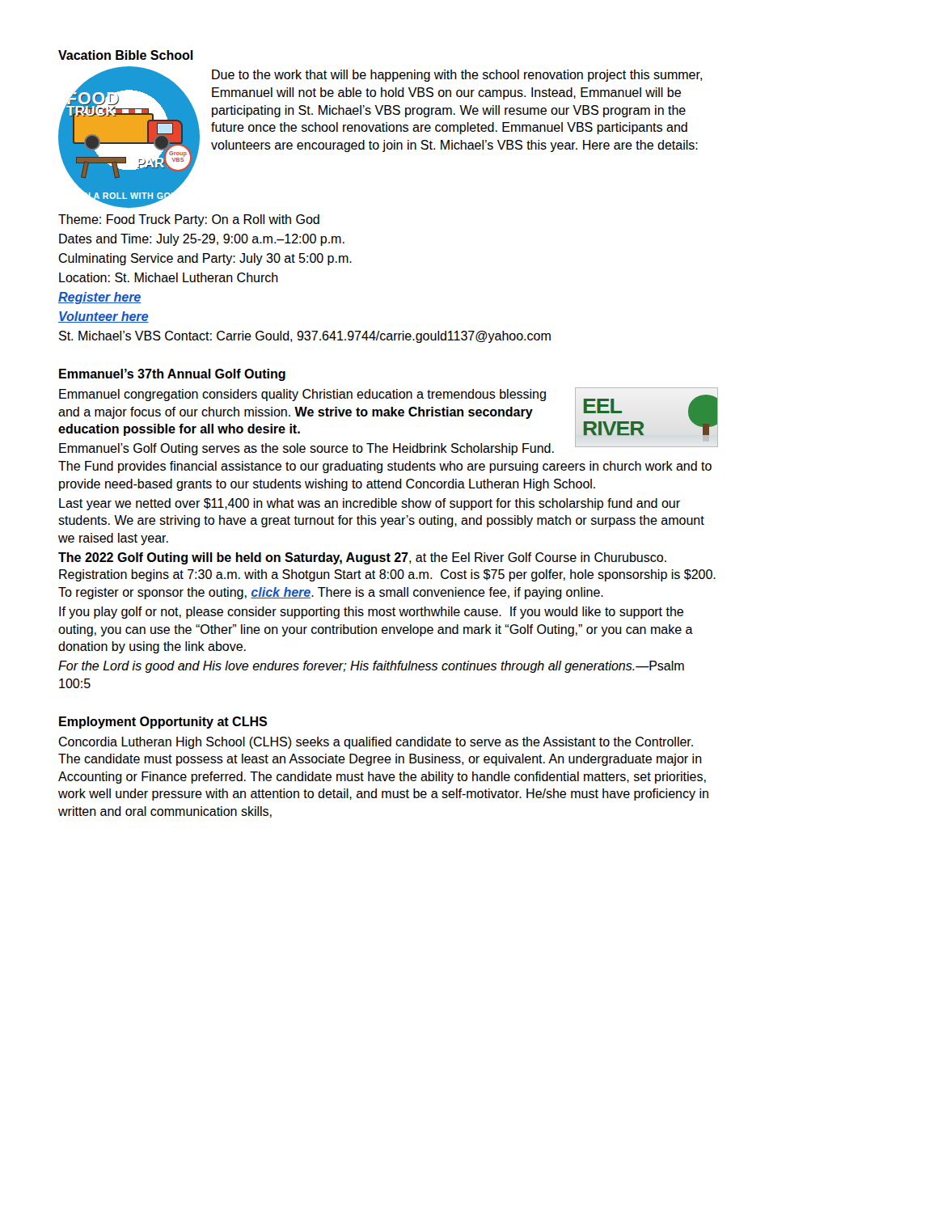Vacation Bible School
FOOD
TRUCK
PARTY
Group
VBS
ON A ROLL WITH GOD!
Due to the work that will be happening with the school renovation project this summer, Emmanuel will not be able to hold VBS on our campus. Instead, Emmanuel will be participating in St. Michael’s VBS program. We will resume our VBS program in the future once the school renovations are completed. Emmanuel VBS participants and volunteers are encouraged to join in St. Michael’s VBS this year. Here are the details:
Theme: Food Truck Party: On a Roll with God
Dates and Time: July 25-29, 9:00 a.m.–12:00 p.m.
Culminating Service and Party: July 30 at 5:00 p.m.
Location: St. Michael Lutheran Church
Register here
Volunteer here
St. Michael’s VBS Contact: Carrie Gould, 937.641.9744/carrie.gould1137@yahoo.com
Emmanuel’s 37th Annual Golf Outing
EEL
RIVER
Emmanuel congregation considers quality Christian education a tremendous blessing and a major focus of our church mission. We strive to make Christian secondary education possible for all who desire it.
Emmanuel’s Golf Outing serves as the sole source to The Heidbrink Scholarship Fund. The Fund provides financial assistance to our graduating students who are pursuing careers in church work and to provide need-based grants to our students wishing to attend Concordia Lutheran High School.
Last year we netted over $11,400 in what was an incredible show of support for this scholarship fund and our students. We are striving to have a great turnout for this year’s outing, and possibly match or surpass the amount we raised last year.
The 2022 Golf Outing will be held on Saturday, August 27, at the Eel River Golf Course in Churubusco. Registration begins at 7:30 a.m. with a Shotgun Start at 8:00 a.m. Cost is $75 per golfer, hole sponsorship is $200. To register or sponsor the outing, click here. There is a small convenience fee, if paying online.
If you play golf or not, please consider supporting this most worthwhile cause. If you would like to support the outing, you can use the “Other” line on your contribution envelope and mark it “Golf Outing,” or you can make a donation by using the link above.
For the Lord is good and His love endures forever; His faithfulness continues through all generations.—Psalm 100:5
Employment Opportunity at CLHS
Concordia Lutheran High School (CLHS) seeks a qualified candidate to serve as the Assistant to the Controller. The candidate must possess at least an Associate Degree in Business, or equivalent. An undergraduate major in Accounting or Finance preferred. The candidate must have the ability to handle confidential matters, set priorities, work well under pressure with an attention to detail, and must be a self-motivator. He/she must have proficiency in written and oral communication skills,